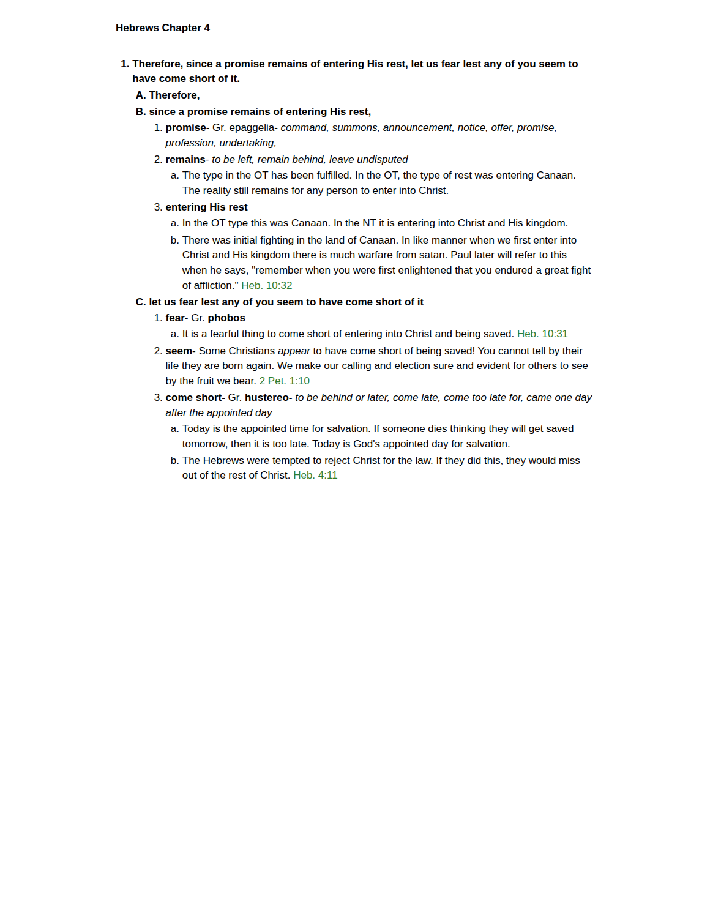Hebrews Chapter 4
Therefore, since a promise remains of entering His rest, let us fear lest any of you seem to have come short of it.
Therefore,
since a promise remains of entering His rest,
promise- Gr. epaggelia- command, summons, announcement, notice, offer, promise, profession, undertaking,
remains- to be left, remain behind, leave undisputed
The type in the OT has been fulfilled. In the OT, the type of rest was entering Canaan. The reality still remains for any person to enter into Christ.
entering His rest
In the OT type this was Canaan. In the NT it is entering into Christ and His kingdom.
There was initial fighting in the land of Canaan. In like manner when we first enter into Christ and His kingdom there is much warfare from satan. Paul later will refer to this when he says, "remember when you were first enlightened that you endured a great fight of affliction." Heb. 10:32
let us fear lest any of you seem to have come short of it
fear- Gr. phobos
It is a fearful thing to come short of entering into Christ and being saved. Heb. 10:31
seem- Some Christians appear to have come short of being saved! You cannot tell by their life they are born again. We make our calling and election sure and evident for others to see by the fruit we bear. 2 Pet. 1:10
come short- Gr. hustereo- to be behind or later, come late, come too late for, came one day after the appointed day
Today is the appointed time for salvation. If someone dies thinking they will get saved tomorrow, then it is too late. Today is God's appointed day for salvation.
The Hebrews were tempted to reject Christ for the law. If they did this, they would miss out of the rest of Christ. Heb. 4:11